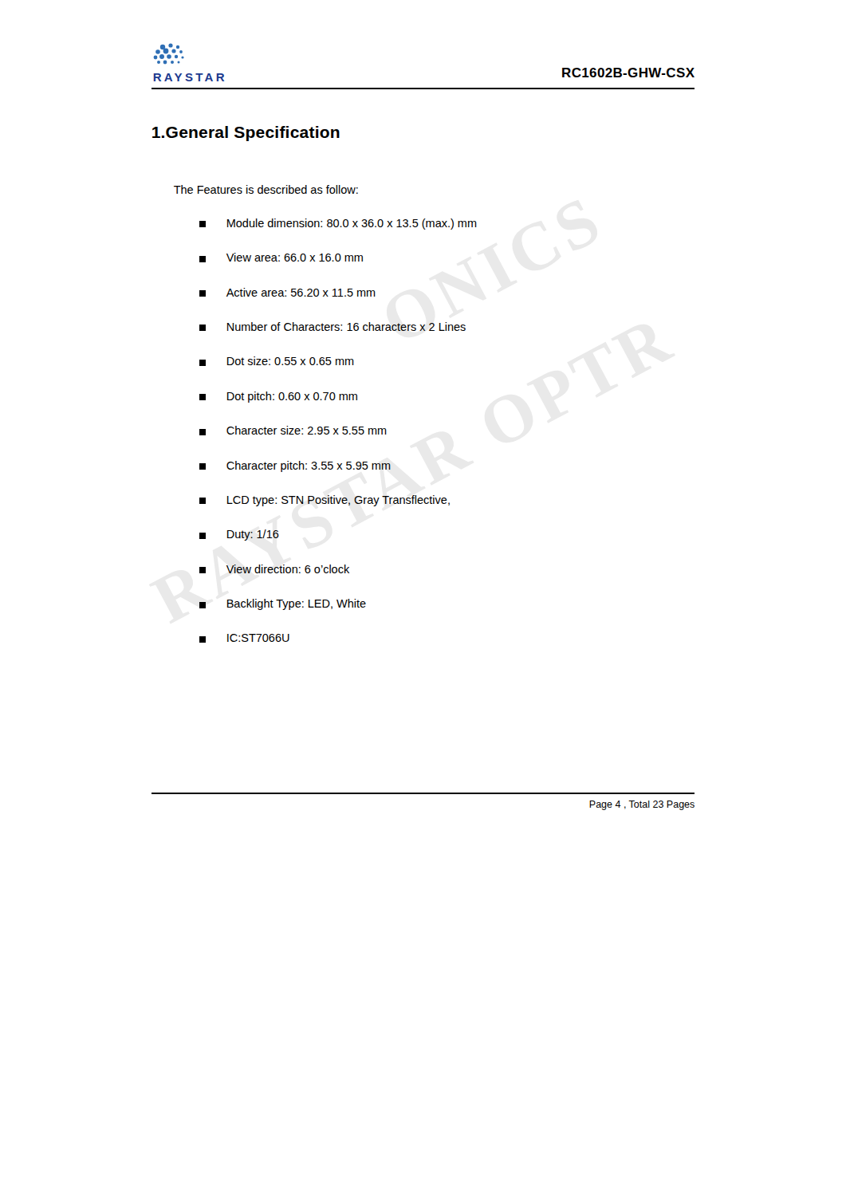ONICS
RAYSTAR OPTR
RAYSTAR
RC1602B-GHW-CSX
1.General Specification
The Features is described as follow:
Module dimension: 80.0 x 36.0 x 13.5 (max.) mm
View area: 66.0 x 16.0 mm
Active area: 56.20 x 11.5 mm
Number of Characters: 16 characters x 2 Lines
Dot size: 0.55 x 0.65 mm
Dot pitch: 0.60 x 0.70 mm
Character size: 2.95 x 5.55 mm
Character pitch: 3.55 x 5.95 mm
LCD type: STN Positive, Gray Transflective,
Duty: 1/16
View direction: 6 o’clock
Backlight Type: LED, White
IC:ST7066U
Page 4 , Total 23 Pages